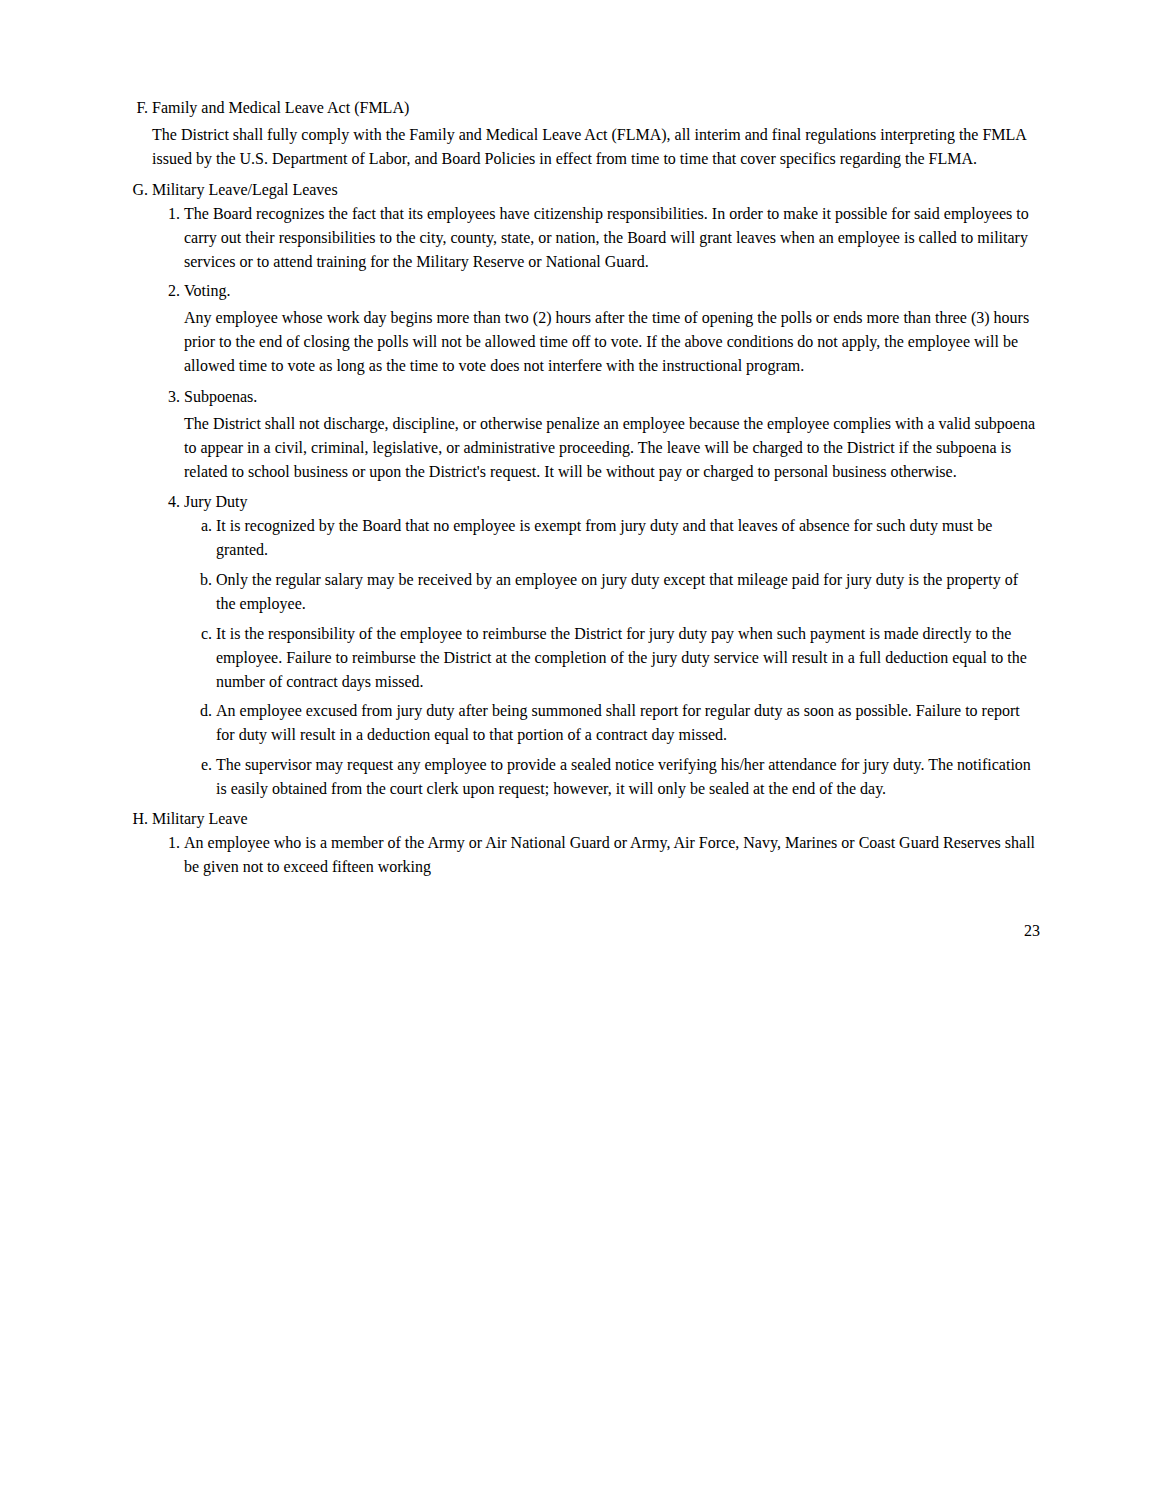Family and Medical Leave Act (FMLA)
The District shall fully comply with the Family and Medical Leave Act (FLMA), all interim and final regulations interpreting the FMLA issued by the U.S. Department of Labor, and Board Policies in effect from time to time that cover specifics regarding the FLMA.
Military Leave/Legal Leaves
The Board recognizes the fact that its employees have citizenship responsibilities. In order to make it possible for said employees to carry out their responsibilities to the city, county, state, or nation, the Board will grant leaves when an employee is called to military services or to attend training for the Military Reserve or National Guard.
Voting.
Any employee whose work day begins more than two (2) hours after the time of opening the polls or ends more than three (3) hours prior to the end of closing the polls will not be allowed time off to vote. If the above conditions do not apply, the employee will be allowed time to vote as long as the time to vote does not interfere with the instructional program.
Subpoenas.
The District shall not discharge, discipline, or otherwise penalize an employee because the employee complies with a valid subpoena to appear in a civil, criminal, legislative, or administrative proceeding. The leave will be charged to the District if the subpoena is related to school business or upon the District's request. It will be without pay or charged to personal business otherwise.
Jury Duty
It is recognized by the Board that no employee is exempt from jury duty and that leaves of absence for such duty must be granted.
Only the regular salary may be received by an employee on jury duty except that mileage paid for jury duty is the property of the employee.
It is the responsibility of the employee to reimburse the District for jury duty pay when such payment is made directly to the employee. Failure to reimburse the District at the completion of the jury duty service will result in a full deduction equal to the number of contract days missed.
An employee excused from jury duty after being summoned shall report for regular duty as soon as possible. Failure to report for duty will result in a deduction equal to that portion of a contract day missed.
The supervisor may request any employee to provide a sealed notice verifying his/her attendance for jury duty. The notification is easily obtained from the court clerk upon request; however, it will only be sealed at the end of the day.
Military Leave
An employee who is a member of the Army or Air National Guard or Army, Air Force, Navy, Marines or Coast Guard Reserves shall be given not to exceed fifteen working
23